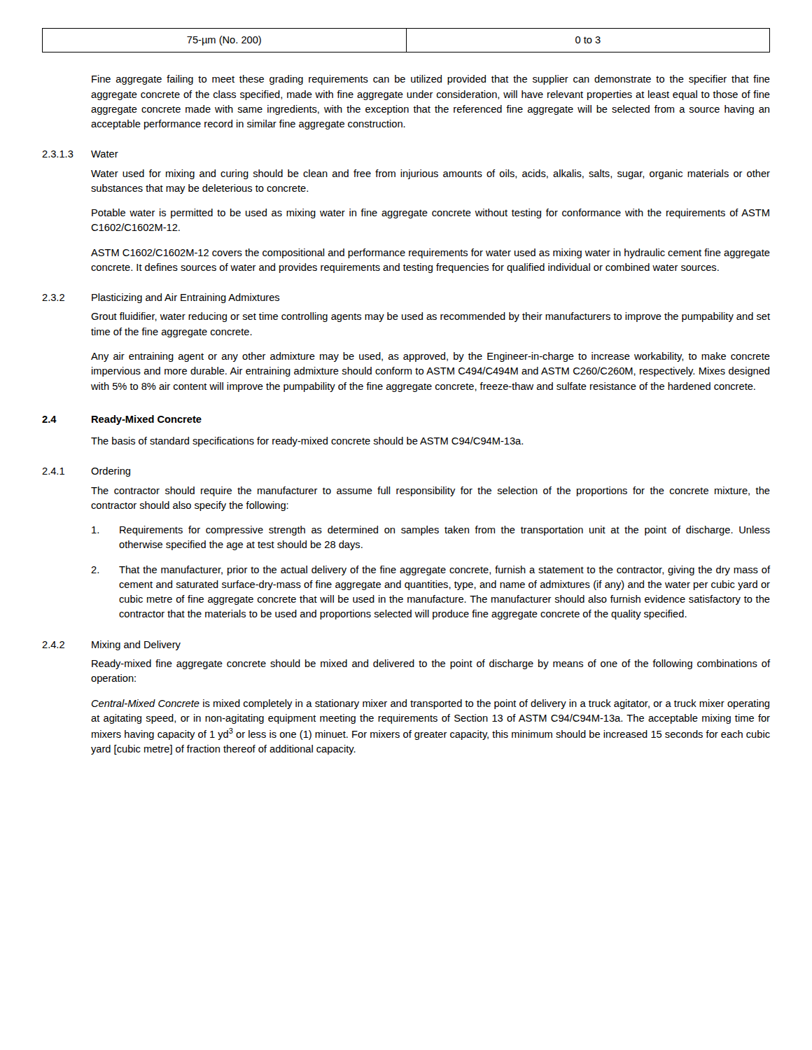| 75-µm (No. 200) | 0 to 3 |
Fine aggregate failing to meet these grading requirements can be utilized provided that the supplier can demonstrate to the specifier that fine aggregate concrete of the class specified, made with fine aggregate under consideration, will have relevant properties at least equal to those of fine aggregate concrete made with same ingredients, with the exception that the referenced fine aggregate will be selected from a source having an acceptable performance record in similar fine aggregate construction.
2.3.1.3 Water
Water used for mixing and curing should be clean and free from injurious amounts of oils, acids, alkalis, salts, sugar, organic materials or other substances that may be deleterious to concrete.
Potable water is permitted to be used as mixing water in fine aggregate concrete without testing for conformance with the requirements of ASTM C1602/C1602M-12.
ASTM C1602/C1602M-12 covers the compositional and performance requirements for water used as mixing water in hydraulic cement fine aggregate concrete. It defines sources of water and provides requirements and testing frequencies for qualified individual or combined water sources.
2.3.2 Plasticizing and Air Entraining Admixtures
Grout fluidifier, water reducing or set time controlling agents may be used as recommended by their manufacturers to improve the pumpability and set time of the fine aggregate concrete.
Any air entraining agent or any other admixture may be used, as approved, by the Engineer-in-charge to increase workability, to make concrete impervious and more durable. Air entraining admixture should conform to ASTM C494/C494M and ASTM C260/C260M, respectively. Mixes designed with 5% to 8% air content will improve the pumpability of the fine aggregate concrete, freeze-thaw and sulfate resistance of the hardened concrete.
2.4 Ready-Mixed Concrete
The basis of standard specifications for ready-mixed concrete should be ASTM C94/C94M-13a.
2.4.1 Ordering
The contractor should require the manufacturer to assume full responsibility for the selection of the proportions for the concrete mixture, the contractor should also specify the following:
1. Requirements for compressive strength as determined on samples taken from the transportation unit at the point of discharge. Unless otherwise specified the age at test should be 28 days.
2. That the manufacturer, prior to the actual delivery of the fine aggregate concrete, furnish a statement to the contractor, giving the dry mass of cement and saturated surface-dry-mass of fine aggregate and quantities, type, and name of admixtures (if any) and the water per cubic yard or cubic metre of fine aggregate concrete that will be used in the manufacture. The manufacturer should also furnish evidence satisfactory to the contractor that the materials to be used and proportions selected will produce fine aggregate concrete of the quality specified.
2.4.2 Mixing and Delivery
Ready-mixed fine aggregate concrete should be mixed and delivered to the point of discharge by means of one of the following combinations of operation:
Central-Mixed Concrete is mixed completely in a stationary mixer and transported to the point of delivery in a truck agitator, or a truck mixer operating at agitating speed, or in non-agitating equipment meeting the requirements of Section 13 of ASTM C94/C94M-13a. The acceptable mixing time for mixers having capacity of 1 yd3 or less is one (1) minuet. For mixers of greater capacity, this minimum should be increased 15 seconds for each cubic yard [cubic metre] of fraction thereof of additional capacity.